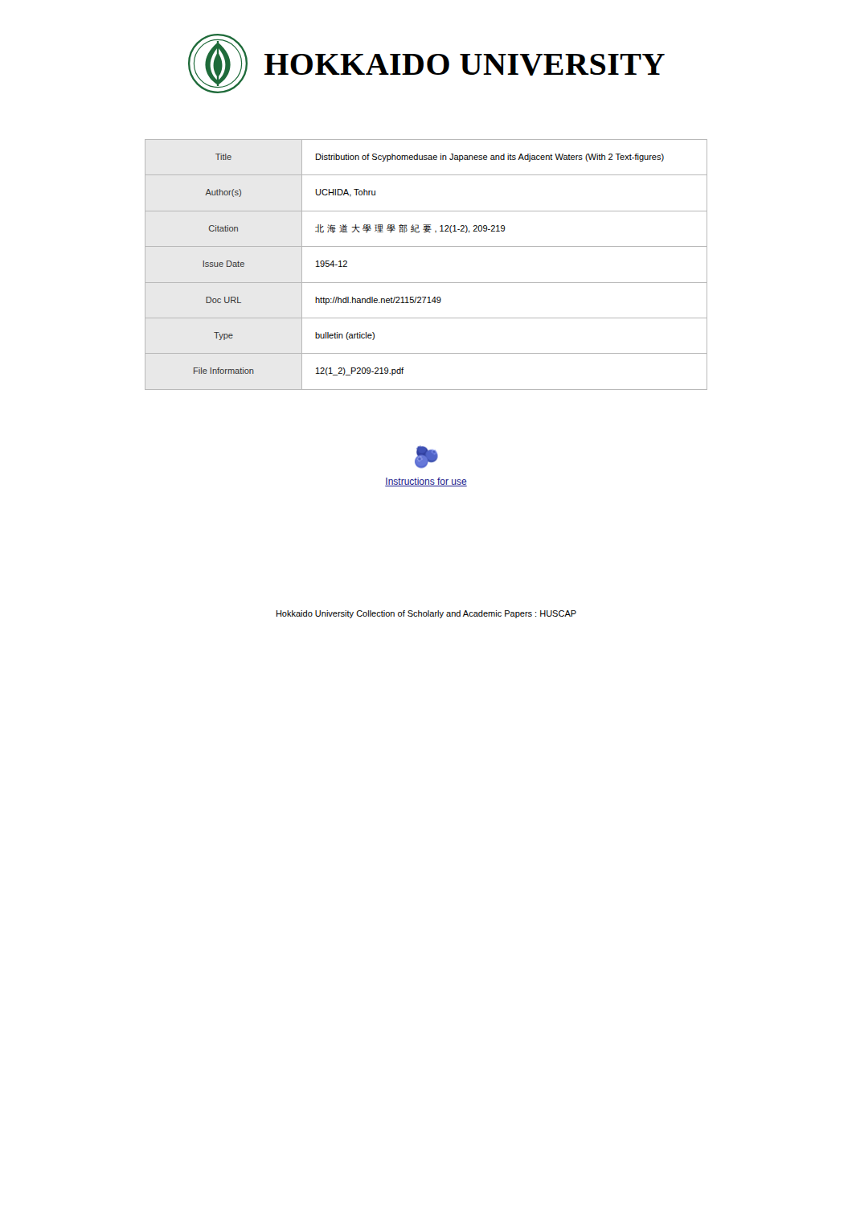HOKKAIDO UNIVERSITY
| Title | Distribution of Scyphomedusae in Japanese and its Adjacent Waters (With 2 Text-figures) |
| Author(s) | UCHIDA, Tohru |
| Citation | 北海道大學理學部紀要 , 12(1-2), 209-219 |
| Issue Date | 1954-12 |
| Doc URL | http://hdl.handle.net/2115/27149 |
| Type | bulletin (article) |
| File Information | 12(1_2)_P209-219.pdf |
🫐
Instructions for use
Hokkaido University Collection of Scholarly and Academic Papers : HUSCAP